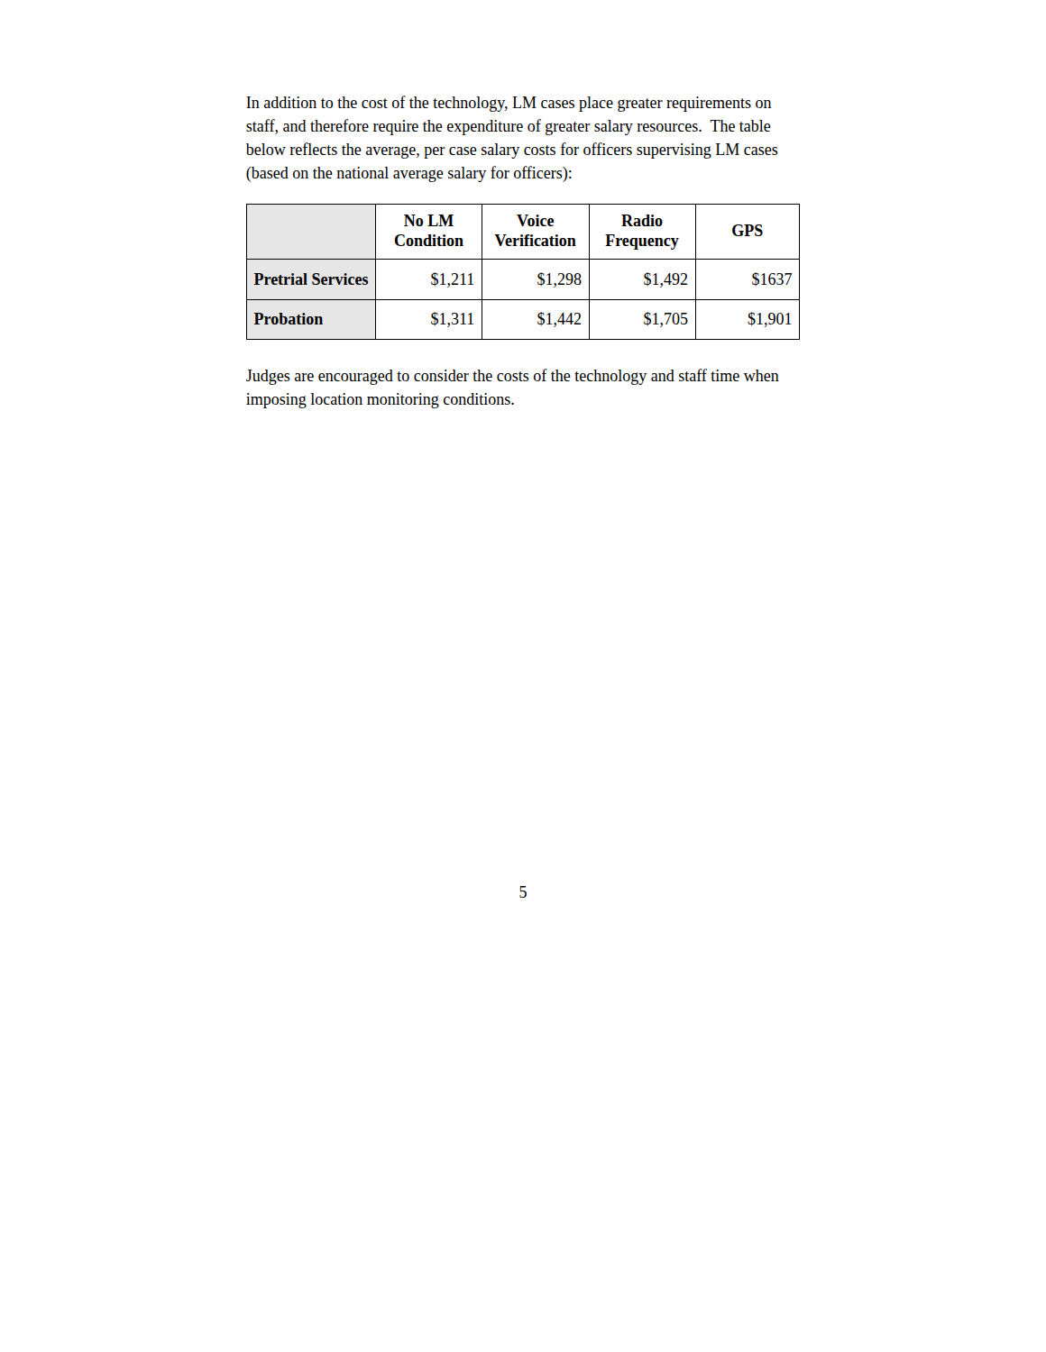In addition to the cost of the technology, LM cases place greater requirements on staff, and therefore require the expenditure of greater salary resources. The table below reflects the average, per case salary costs for officers supervising LM cases (based on the national average salary for officers):
| | No LM Condition | Voice Verification | Radio Frequency | GPS |
| --- | --- | --- | --- | --- |
| Pretrial Services | $1,211 | $1,298 | $1,492 | $1637 |
| Probation | $1,311 | $1,442 | $1,705 | $1,901 |
Judges are encouraged to consider the costs of the technology and staff time when imposing location monitoring conditions.
5